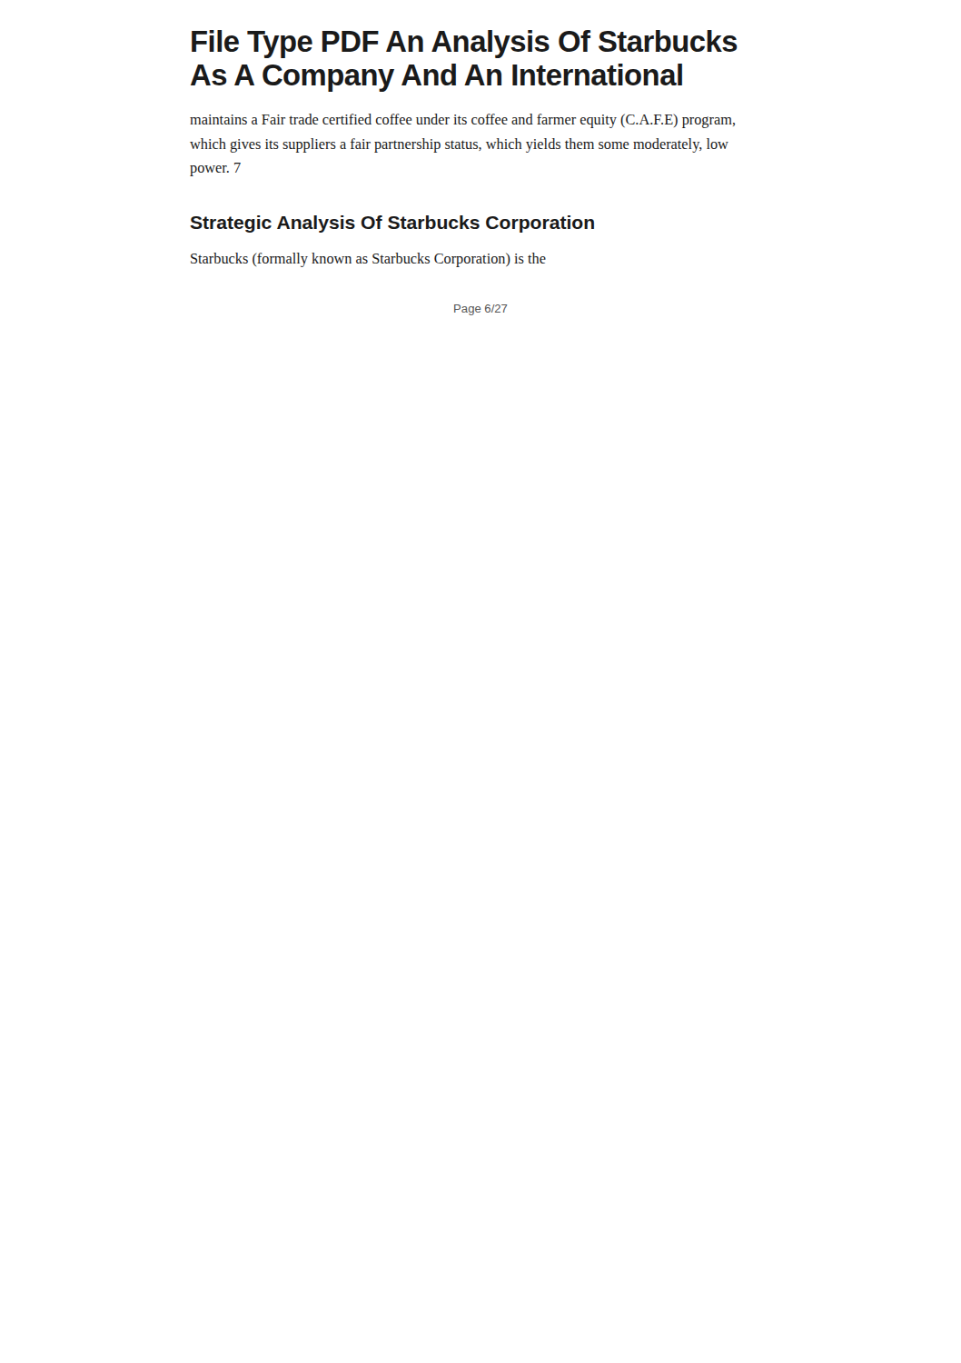File Type PDF An Analysis Of Starbucks As A Company And An International
maintains a Fair trade certified coffee under its coffee and farmer equity (C.A.F.E) program, which gives its suppliers a fair partnership status, which yields them some moderately, low power. 7
Strategic Analysis Of Starbucks Corporation
Starbucks (formally known as Starbucks Corporation) is the
Page 6/27